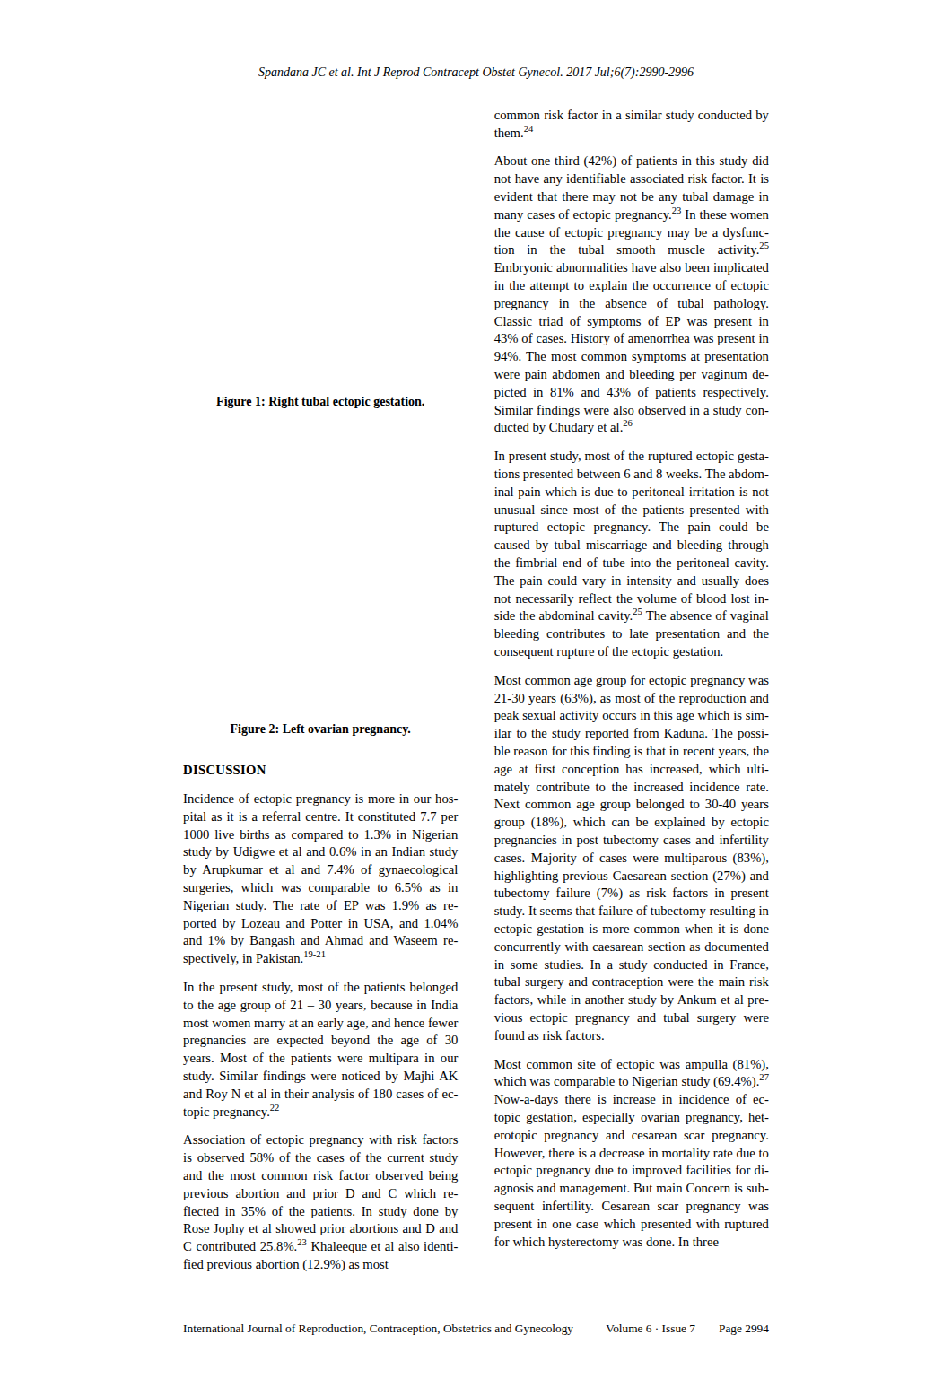Spandana JC et al. Int J Reprod Contracept Obstet Gynecol. 2017 Jul;6(7):2990-2996
Figure 1: Right tubal ectopic gestation.
Figure 2: Left ovarian pregnancy.
DISCUSSION
Incidence of ectopic pregnancy is more in our hospital as it is a referral centre. It constituted 7.7 per 1000 live births as compared to 1.3% in Nigerian study by Udigwe et al and 0.6% in an Indian study by Arupkumar et al and 7.4% of gynaecological surgeries, which was comparable to 6.5% as in Nigerian study. The rate of EP was 1.9% as reported by Lozeau and Potter in USA, and 1.04% and 1% by Bangash and Ahmad and Waseem respectively, in Pakistan.19-21
In the present study, most of the patients belonged to the age group of 21 – 30 years, because in India most women marry at an early age, and hence fewer pregnancies are expected beyond the age of 30 years. Most of the patients were multipara in our study. Similar findings were noticed by Majhi AK and Roy N et al in their analysis of 180 cases of ectopic pregnancy.22
Association of ectopic pregnancy with risk factors is observed 58% of the cases of the current study and the most common risk factor observed being previous abortion and prior D and C which reflected in 35% of the patients. In study done by Rose Jophy et al showed prior abortions and D and C contributed 25.8%.23 Khaleeque et al also identified previous abortion (12.9%) as most
common risk factor in a similar study conducted by them.24
About one third (42%) of patients in this study did not have any identifiable associated risk factor. It is evident that there may not be any tubal damage in many cases of ectopic pregnancy.23 In these women the cause of ectopic pregnancy may be a dysfunction in the tubal smooth muscle activity.25 Embryonic abnormalities have also been implicated in the attempt to explain the occurrence of ectopic pregnancy in the absence of tubal pathology. Classic triad of symptoms of EP was present in 43% of cases. History of amenorrhea was present in 94%. The most common symptoms at presentation were pain abdomen and bleeding per vaginum depicted in 81% and 43% of patients respectively. Similar findings were also observed in a study conducted by Chudary et al.26
In present study, most of the ruptured ectopic gestations presented between 6 and 8 weeks. The abdominal pain which is due to peritoneal irritation is not unusual since most of the patients presented with ruptured ectopic pregnancy. The pain could be caused by tubal miscarriage and bleeding through the fimbrial end of tube into the peritoneal cavity. The pain could vary in intensity and usually does not necessarily reflect the volume of blood lost inside the abdominal cavity.25 The absence of vaginal bleeding contributes to late presentation and the consequent rupture of the ectopic gestation.
Most common age group for ectopic pregnancy was 21-30 years (63%), as most of the reproduction and peak sexual activity occurs in this age which is similar to the study reported from Kaduna. The possible reason for this finding is that in recent years, the age at first conception has increased, which ultimately contribute to the increased incidence rate. Next common age group belonged to 30-40 years group (18%), which can be explained by ectopic pregnancies in post tubectomy cases and infertility cases. Majority of cases were multiparous (83%), highlighting previous Caesarean section (27%) and tubectomy failure (7%) as risk factors in present study. It seems that failure of tubectomy resulting in ectopic gestation is more common when it is done concurrently with caesarean section as documented in some studies. In a study conducted in France, tubal surgery and contraception were the main risk factors, while in another study by Ankum et al previous ectopic pregnancy and tubal surgery were found as risk factors.
Most common site of ectopic was ampulla (81%), which was comparable to Nigerian study (69.4%).27 Now-a-days there is increase in incidence of ectopic gestation, especially ovarian pregnancy, heterotopic pregnancy and cesarean scar pregnancy. However, there is a decrease in mortality rate due to ectopic pregnancy due to improved facilities for diagnosis and management. But main Concern is subsequent infertility. Cesarean scar pregnancy was present in one case which presented with ruptured for which hysterectomy was done. In three
International Journal of Reproduction, Contraception, Obstetrics and Gynecology
Volume 6 · Issue 7Page 2994